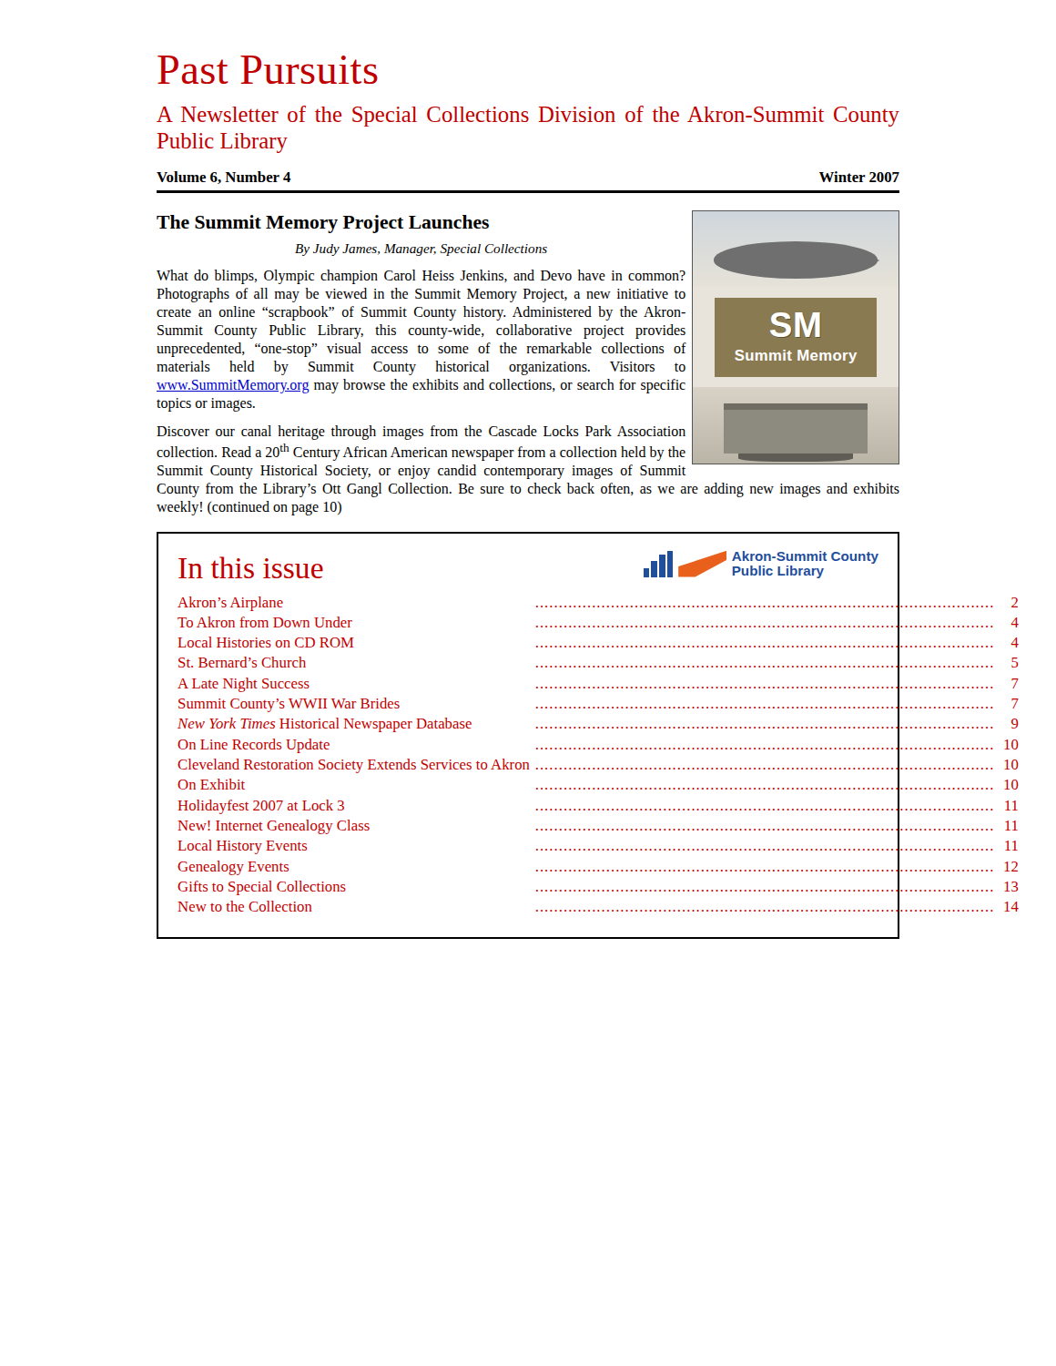Past Pursuits
A Newsletter of the Special Collections Division of the Akron-Summit County Public Library
Volume 6, Number 4 Winter 2007
SM
Summit Memory
The Summit Memory Project Launches
By Judy James, Manager, Special Collections
What do blimps, Olympic champion Carol Heiss Jenkins, and Devo have in common? Photographs of all may be viewed in the Summit Memory Project, a new initiative to create an online “scrapbook” of Summit County history. Administered by the Akron-Summit County Public Library, this county-wide, collaborative project provides unprecedented, “one-stop” visual access to some of the remarkable collections of materials held by Summit County historical organizations. Visitors to www.SummitMemory.org may browse the exhibits and collections, or search for specific topics or images.
Discover our canal heritage through images from the Cascade Locks Park Association collection. Read a 20th Century African American newspaper from a collection held by the Summit County Historical Society, or enjoy candid contemporary images of Summit County from the Library’s Ott Gangl Collection. Be sure to check back often, as we are adding new images and exhibits weekly! (continued on page 10)
In this issue
Akron-Summit County
Public Library
| Akron’s Airplane | ................................................................................................. | 2 |
| To Akron from Down Under | ................................................................................................. | 4 |
| Local Histories on CD ROM | ................................................................................................. | 4 |
| St. Bernard’s Church | ................................................................................................. | 5 |
| A Late Night Success | ................................................................................................. | 7 |
| Summit County’s WWII War Brides | ................................................................................................. | 7 |
| New York Times Historical Newspaper Database | ................................................................................................. | 9 |
| On Line Records Update | ................................................................................................. | 10 |
| Cleveland Restoration Society Extends Services to Akron | ................................................................................................. | 10 |
| On Exhibit | ................................................................................................. | 10 |
| Holidayfest 2007 at Lock 3 | ................................................................................................. | 11 |
| New! Internet Genealogy Class | ................................................................................................. | 11 |
| Local History Events | ................................................................................................. | 11 |
| Genealogy Events | ................................................................................................. | 12 |
| Gifts to Special Collections | ................................................................................................. | 13 |
| New to the Collection | ................................................................................................. | 14 |